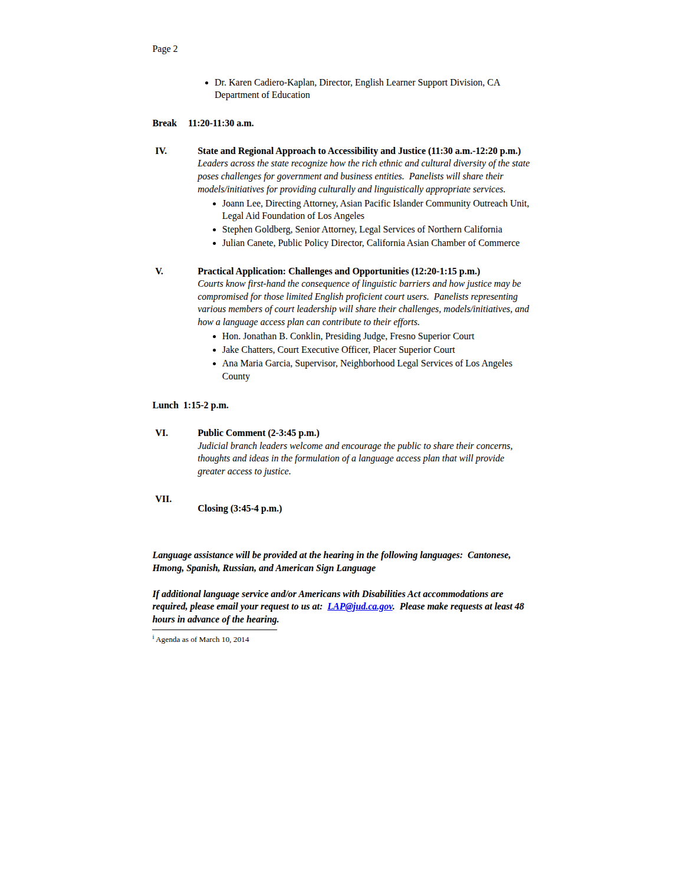Page 2
Dr. Karen Cadiero-Kaplan, Director, English Learner Support Division, CA Department of Education
Break11:20-11:30 a.m.
IV.
State and Regional Approach to Accessibility and Justice (11:30 a.m.-12:20 p.m.)
Leaders across the state recognize how the rich ethnic and cultural diversity of the state poses challenges for government and business entities. Panelists will share their models/initiatives for providing culturally and linguistically appropriate services.
Joann Lee, Directing Attorney, Asian Pacific Islander Community Outreach Unit, Legal Aid Foundation of Los Angeles
Stephen Goldberg, Senior Attorney, Legal Services of Northern California
Julian Canete, Public Policy Director, California Asian Chamber of Commerce
V.
Practical Application: Challenges and Opportunities (12:20-1:15 p.m.)
Courts know first-hand the consequence of linguistic barriers and how justice may be compromised for those limited English proficient court users. Panelists representing various members of court leadership will share their challenges, models/initiatives, and how a language access plan can contribute to their efforts.
Hon. Jonathan B. Conklin, Presiding Judge, Fresno Superior Court
Jake Chatters, Court Executive Officer, Placer Superior Court
Ana Maria Garcia, Supervisor, Neighborhood Legal Services of Los Angeles County
Lunch 1:15-2 p.m.
VI.
Public Comment (2-3:45 p.m.)
Judicial branch leaders welcome and encourage the public to share their concerns, thoughts and ideas in the formulation of a language access plan that will provide greater access to justice.
VII.
Closing (3:45-4 p.m.)
Language assistance will be provided at the hearing in the following languages: Cantonese, Hmong, Spanish, Russian, and American Sign Language
If additional language service and/or Americans with Disabilities Act accommodations are required, please email your request to us at: LAP@jud.ca.gov. Please make requests at least 48 hours in advance of the hearing.
i Agenda as of March 10, 2014